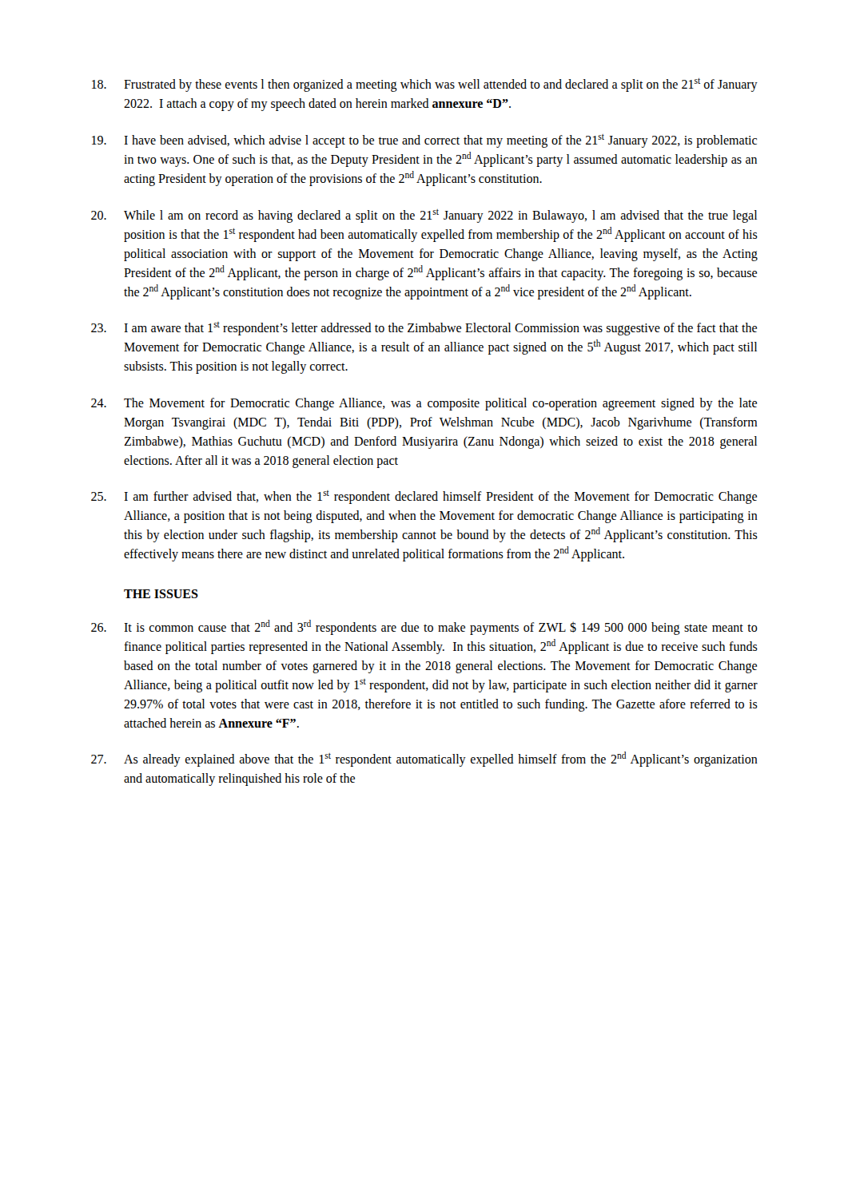18. Frustrated by these events l then organized a meeting which was well attended to and declared a split on the 21st of January 2022. I attach a copy of my speech dated on herein marked annexure “D”.
19. I have been advised, which advise l accept to be true and correct that my meeting of the 21st January 2022, is problematic in two ways. One of such is that, as the Deputy President in the 2nd Applicant’s party l assumed automatic leadership as an acting President by operation of the provisions of the 2nd Applicant’s constitution.
20. While l am on record as having declared a split on the 21st January 2022 in Bulawayo, l am advised that the true legal position is that the 1st respondent had been automatically expelled from membership of the 2nd Applicant on account of his political association with or support of the Movement for Democratic Change Alliance, leaving myself, as the Acting President of the 2nd Applicant, the person in charge of 2nd Applicant’s affairs in that capacity. The foregoing is so, because the 2nd Applicant’s constitution does not recognize the appointment of a 2nd vice president of the 2nd Applicant.
23. I am aware that 1st respondent’s letter addressed to the Zimbabwe Electoral Commission was suggestive of the fact that the Movement for Democratic Change Alliance, is a result of an alliance pact signed on the 5th August 2017, which pact still subsists. This position is not legally correct.
24. The Movement for Democratic Change Alliance, was a composite political co-operation agreement signed by the late Morgan Tsvangirai (MDC T), Tendai Biti (PDP), Prof Welshman Ncube (MDC), Jacob Ngarivhume (Transform Zimbabwe), Mathias Guchutu (MCD) and Denford Musiyarira (Zanu Ndonga) which seized to exist the 2018 general elections. After all it was a 2018 general election pact
25. I am further advised that, when the 1st respondent declared himself President of the Movement for Democratic Change Alliance, a position that is not being disputed, and when the Movement for democratic Change Alliance is participating in this by election under such flagship, its membership cannot be bound by the detects of 2nd Applicant’s constitution. This effectively means there are new distinct and unrelated political formations from the 2nd Applicant.
THE ISSUES
26. It is common cause that 2nd and 3rd respondents are due to make payments of ZWL $ 149 500 000 being state meant to finance political parties represented in the National Assembly. In this situation, 2nd Applicant is due to receive such funds based on the total number of votes garnered by it in the 2018 general elections. The Movement for Democratic Change Alliance, being a political outfit now led by 1st respondent, did not by law, participate in such election neither did it garner 29.97% of total votes that were cast in 2018, therefore it is not entitled to such funding. The Gazette afore referred to is attached herein as Annexure “F”.
27. As already explained above that the 1st respondent automatically expelled himself from the 2nd Applicant’s organization and automatically relinquished his role of the